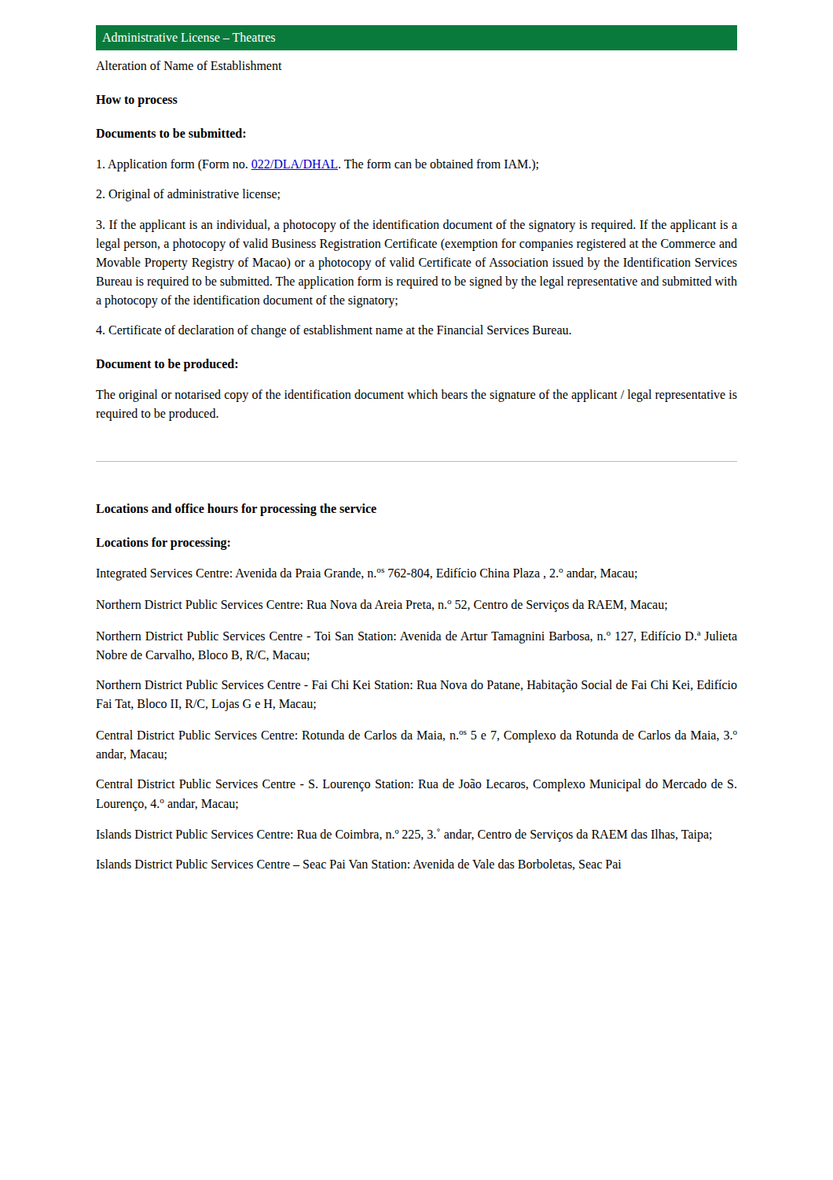Administrative License – Theatres
Alteration of Name of Establishment
How to process
Documents to be submitted:
1. Application form (Form no. 022/DLA/DHAL. The form can be obtained from IAM.);
2. Original of administrative license;
3. If the applicant is an individual, a photocopy of the identification document of the signatory is required. If the applicant is a legal person, a photocopy of valid Business Registration Certificate (exemption for companies registered at the Commerce and Movable Property Registry of Macao) or a photocopy of valid Certificate of Association issued by the Identification Services Bureau is required to be submitted. The application form is required to be signed by the legal representative and submitted with a photocopy of the identification document of the signatory;
4. Certificate of declaration of change of establishment name at the Financial Services Bureau.
Document to be produced:
The original or notarised copy of the identification document which bears the signature of the applicant / legal representative is required to be produced.
Locations and office hours for processing the service
Locations for processing:
Integrated Services Centre: Avenida da Praia Grande, n.os 762-804, Edifício China Plaza , 2.o andar, Macau;
Northern District Public Services Centre: Rua Nova da Areia Preta, n.o 52, Centro de Serviços da RAEM, Macau;
Northern District Public Services Centre - Toi San Station: Avenida de Artur Tamagnini Barbosa, n.o 127, Edifício D.ª Julieta Nobre de Carvalho, Bloco B, R/C, Macau;
Northern District Public Services Centre - Fai Chi Kei Station: Rua Nova do Patane, Habitação Social de Fai Chi Kei, Edifício Fai Tat, Bloco II, R/C, Lojas G e H, Macau;
Central District Public Services Centre: Rotunda de Carlos da Maia, n.os 5 e 7, Complexo da Rotunda de Carlos da Maia, 3.o andar, Macau;
Central District Public Services Centre - S. Lourenço Station: Rua de João Lecaros, Complexo Municipal do Mercado de S. Lourenço, 4.o andar, Macau;
Islands District Public Services Centre: Rua de Coimbra, n.º 225, 3.˚ andar, Centro de Serviços da RAEM das Ilhas, Taipa;
Islands District Public Services Centre – Seac Pai Van Station: Avenida de Vale das Borboletas, Seac Pai